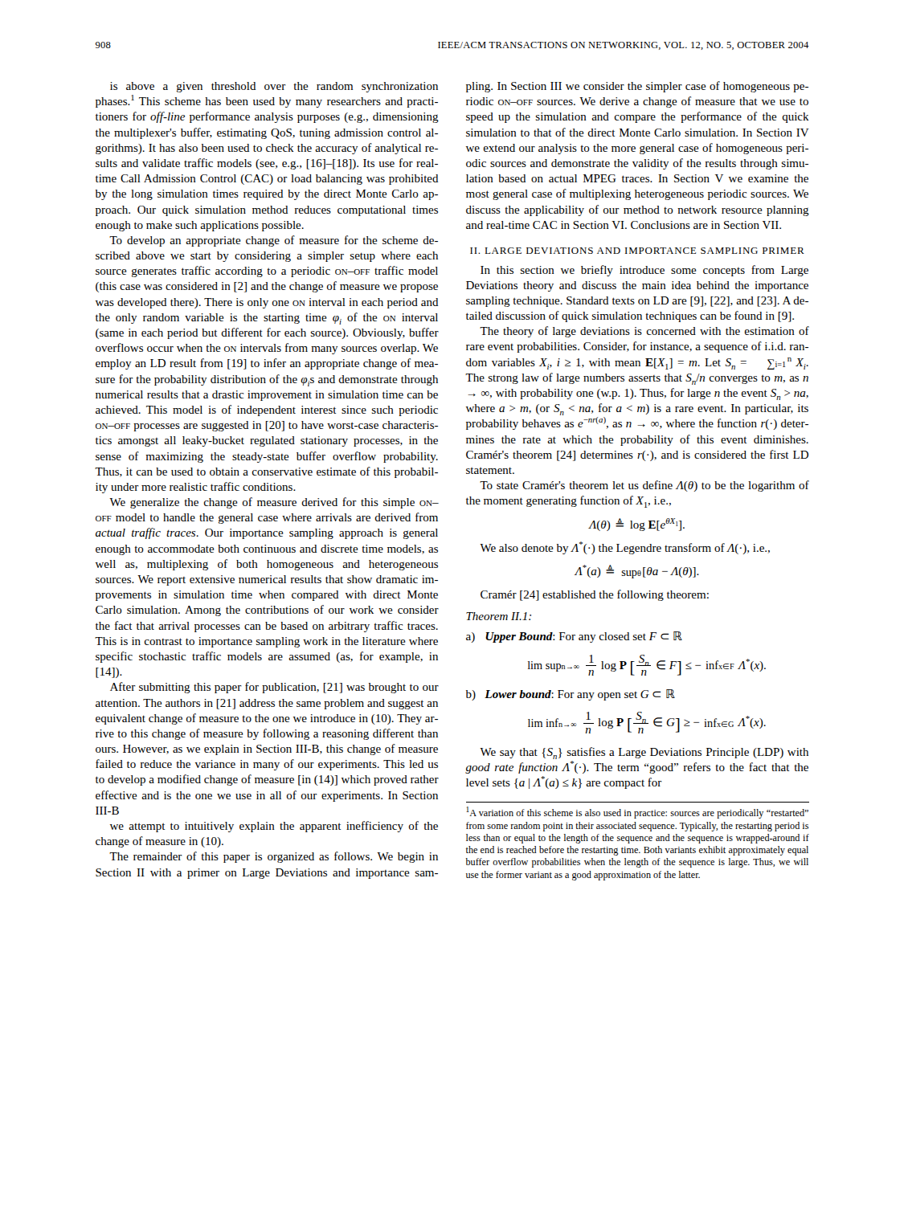908 IEEE/ACM Transactions on Networking, Vol. 12, No. 5, October 2004
is above a given threshold over the random synchronization phases.1 This scheme has been used by many researchers and practitioners for off-line performance analysis purposes (e.g., dimensioning the multiplexer's buffer, estimating QoS, tuning admission control algorithms). It has also been used to check the accuracy of analytical results and validate traffic models (see, e.g., [16]–[18]). Its use for real-time Call Admission Control (CAC) or load balancing was prohibited by the long simulation times required by the direct Monte Carlo approach. Our quick simulation method reduces computational times enough to make such applications possible.
To develop an appropriate change of measure for the scheme described above we start by considering a simpler setup where each source generates traffic according to a periodic on–off traffic model (this case was considered in [2] and the change of measure we propose was developed there). There is only one on interval in each period and the only random variable is the starting time φi of the on interval (same in each period but different for each source). Obviously, buffer overflows occur when the on intervals from many sources overlap. We employ an LD result from [19] to infer an appropriate change of measure for the probability distribution of the φis and demonstrate through numerical results that a drastic improvement in simulation time can be achieved. This model is of independent interest since such periodic on–off processes are suggested in [20] to have worst-case characteristics amongst all leaky-bucket regulated stationary processes, in the sense of maximizing the steady-state buffer overflow probability. Thus, it can be used to obtain a conservative estimate of this probability under more realistic traffic conditions.
We generalize the change of measure derived for this simple on–off model to handle the general case where arrivals are derived from actual traffic traces. Our importance sampling approach is general enough to accommodate both continuous and discrete time models, as well as, multiplexing of both homogeneous and heterogeneous sources. We report extensive numerical results that show dramatic improvements in simulation time when compared with direct Monte Carlo simulation. Among the contributions of our work we consider the fact that arrival processes can be based on arbitrary traffic traces. This is in contrast to importance sampling work in the literature where specific stochastic traffic models are assumed (as, for example, in [14]).
After submitting this paper for publication, [21] was brought to our attention. The authors in [21] address the same problem and suggest an equivalent change of measure to the one we introduce in (10). They arrive to this change of measure by following a reasoning different than ours. However, as we explain in Section III-B, this change of measure failed to reduce the variance in many of our experiments. This led us to develop a modified change of measure [in (14)] which proved rather effective and is the one we use in all of our experiments. In Section III-B
we attempt to intuitively explain the apparent inefficiency of the change of measure in (10).
The remainder of this paper is organized as follows. We begin in Section II with a primer on Large Deviations and importance sampling. In Section III we consider the simpler case of homogeneous periodic on–off sources. We derive a change of measure that we use to speed up the simulation and compare the performance of the quick simulation to that of the direct Monte Carlo simulation. In Section IV we extend our analysis to the more general case of homogeneous periodic sources and demonstrate the validity of the results through simulation based on actual MPEG traces. In Section V we examine the most general case of multiplexing heterogeneous periodic sources. We discuss the applicability of our method to network resource planning and real-time CAC in Section VI. Conclusions are in Section VII.
II. Large Deviations and Importance Sampling Primer
In this section we briefly introduce some concepts from Large Deviations theory and discuss the main idea behind the importance sampling technique. Standard texts on LD are [9], [22], and [23]. A detailed discussion of quick simulation techniques can be found in [9].
The theory of large deviations is concerned with the estimation of rare event probabilities. Consider, for instance, a sequence of i.i.d. random variables Xi, i ≥ 1, with mean E[X1] = m. Let Sn = ∑i=1n Xi. The strong law of large numbers asserts that Sn/n converges to m, as n → ∞, with probability one (w.p. 1). Thus, for large n the event Sn > na, where a > m, (or Sn < na, for a < m) is a rare event. In particular, its probability behaves as e−nr(a), as n → ∞, where the function r(·) determines the rate at which the probability of this event diminishes. Cramér's theorem [24] determines r(·), and is considered the first LD statement.
To state Cramér's theorem let us define Λ(θ) to be the logarithm of the moment generating function of X1, i.e.,
Λ(θ) log E[eθX1].
We also denote by Λ*(·) the Legendre transform of Λ(·), i.e.,
Λ*(a) sup θ[θa − Λ(θ)].
Cramér [24] established the following theorem:
Theorem II.1:
a) Upper Bound: For any closed set F ⊂ ℝ
lim sup n→∞ 1 n log P [Sn n ∈ F] ≤ − inf x∈F Λ*(x).
b) Lower bound: For any open set G ⊂ ℝ
lim inf n→∞ 1 n log P [Sn n ∈ G] ≥ − inf x∈G Λ*(x).
We say that {Sn} satisfies a Large Deviations Principle (LDP) with good rate function Λ*(·). The term “good” refers to the fact that the level sets {a | Λ*(a) ≤ k} are compact for
1A variation of this scheme is also used in practice: sources are periodically “restarted” from some random point in their associated sequence. Typically, the restarting period is less than or equal to the length of the sequence and the sequence is wrapped-around if the end is reached before the restarting time. Both variants exhibit approximately equal buffer overflow probabilities when the length of the sequence is large. Thus, we will use the former variant as a good approximation of the latter.